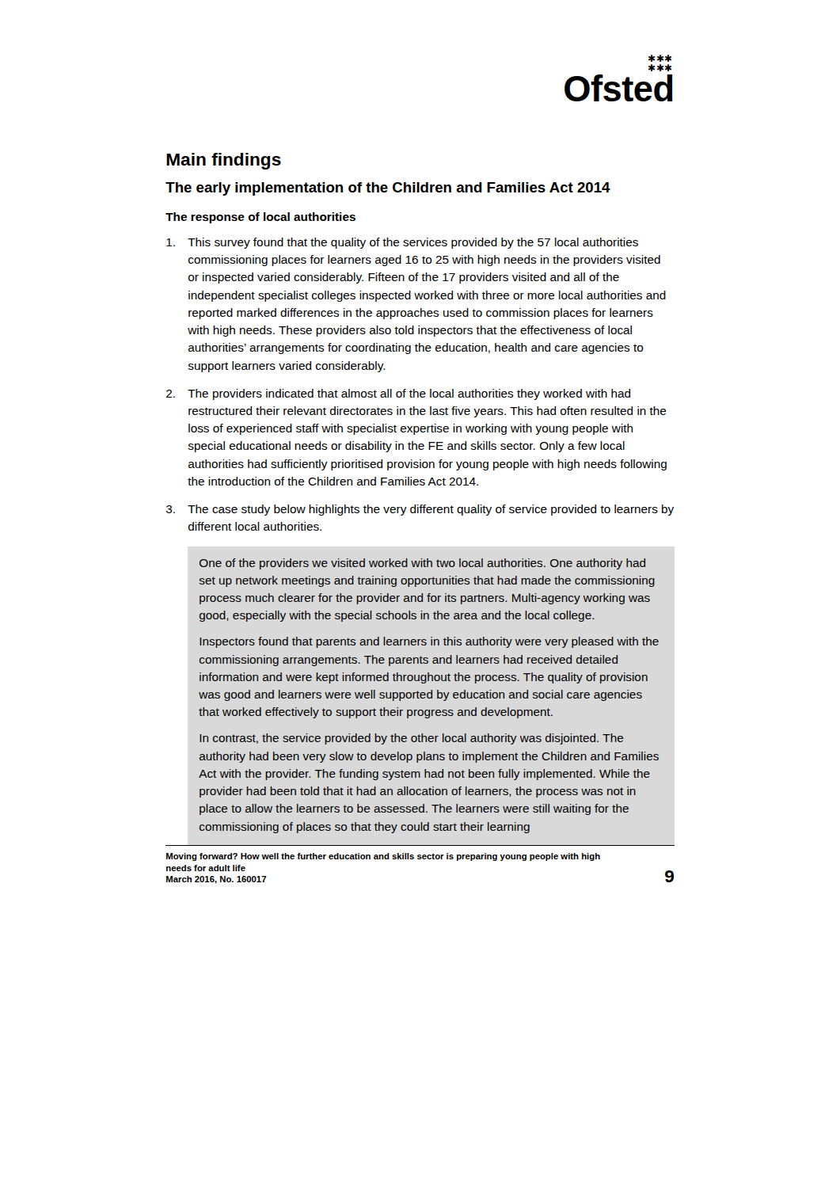✱✱✱
✱✱✱
Ofsted
Main findings
The early implementation of the Children and Families Act 2014
The response of local authorities
This survey found that the quality of the services provided by the 57 local authorities commissioning places for learners aged 16 to 25 with high needs in the providers visited or inspected varied considerably. Fifteen of the 17 providers visited and all of the independent specialist colleges inspected worked with three or more local authorities and reported marked differences in the approaches used to commission places for learners with high needs. These providers also told inspectors that the effectiveness of local authorities’ arrangements for coordinating the education, health and care agencies to support learners varied considerably.
The providers indicated that almost all of the local authorities they worked with had restructured their relevant directorates in the last five years. This had often resulted in the loss of experienced staff with specialist expertise in working with young people with special educational needs or disability in the FE and skills sector. Only a few local authorities had sufficiently prioritised provision for young people with high needs following the introduction of the Children and Families Act 2014.
The case study below highlights the very different quality of service provided to learners by different local authorities.
One of the providers we visited worked with two local authorities. One authority had set up network meetings and training opportunities that had made the commissioning process much clearer for the provider and for its partners. Multi-agency working was good, especially with the special schools in the area and the local college.
Inspectors found that parents and learners in this authority were very pleased with the commissioning arrangements. The parents and learners had received detailed information and were kept informed throughout the process. The quality of provision was good and learners were well supported by education and social care agencies that worked effectively to support their progress and development.
In contrast, the service provided by the other local authority was disjointed. The authority had been very slow to develop plans to implement the Children and Families Act with the provider. The funding system had not been fully implemented. While the provider had been told that it had an allocation of learners, the process was not in place to allow the learners to be assessed. The learners were still waiting for the commissioning of places so that they could start their learning
Moving forward? How well the further education and skills sector is preparing young people with high needs for adult life
March 2016, No. 160017
9